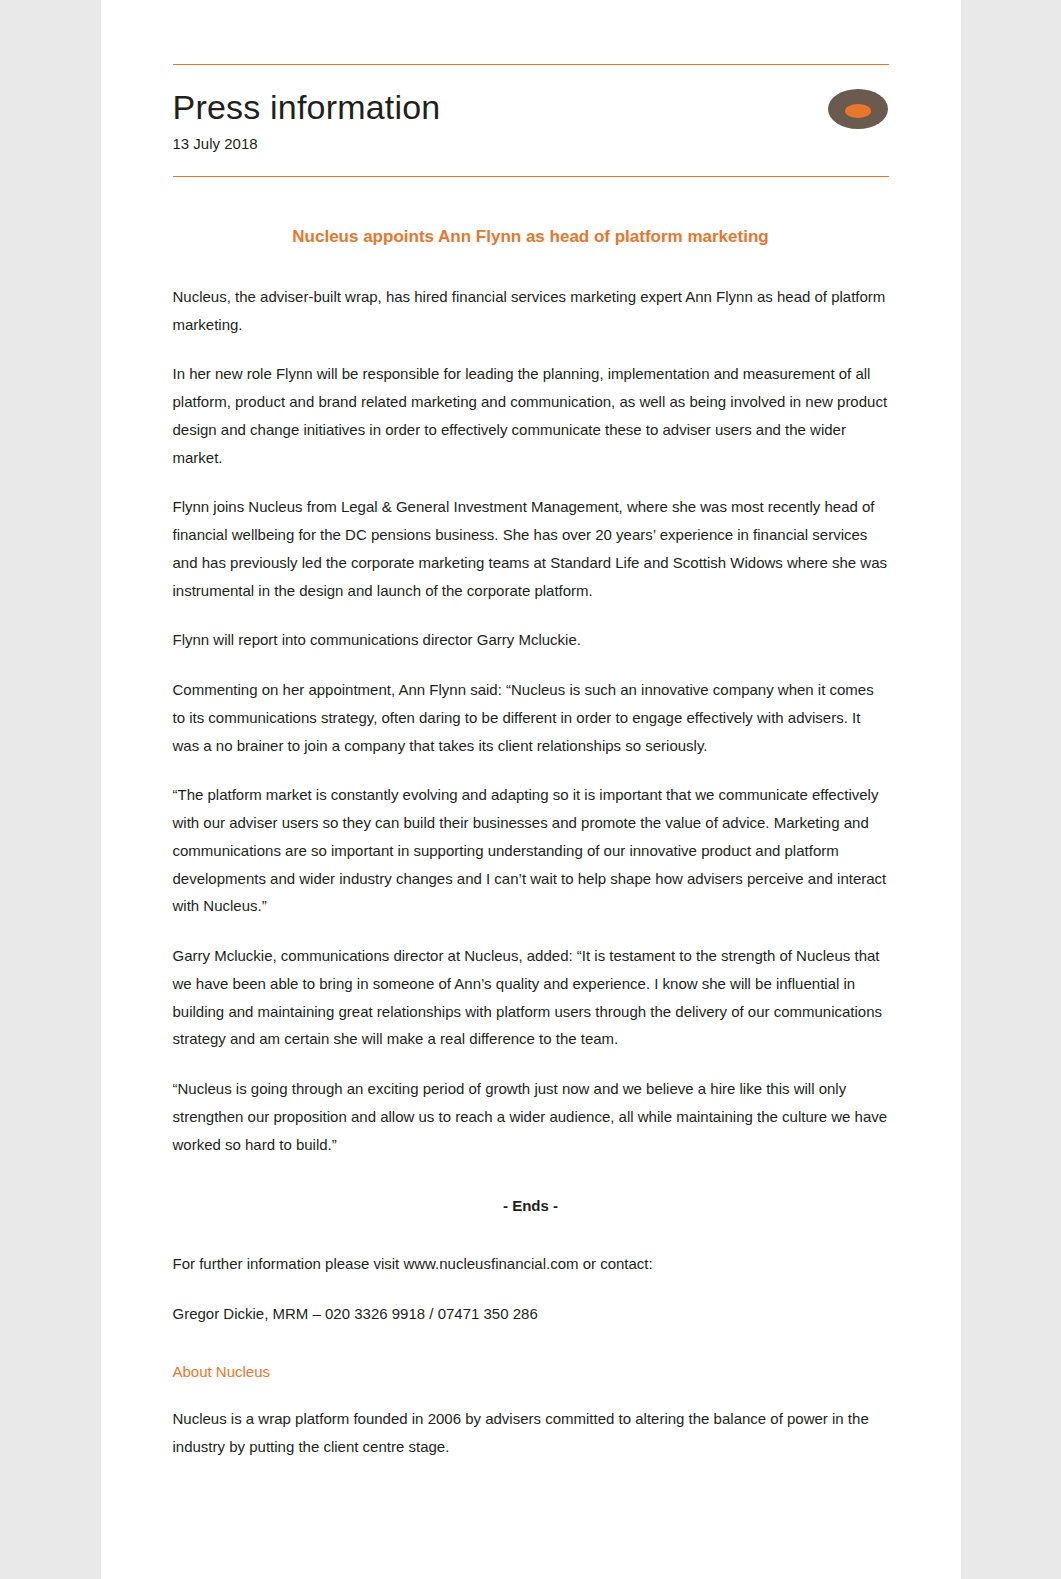Press information
13 July 2018
Nucleus appoints Ann Flynn as head of platform marketing
Nucleus, the adviser-built wrap, has hired financial services marketing expert Ann Flynn as head of platform marketing.
In her new role Flynn will be responsible for leading the planning, implementation and measurement of all platform, product and brand related marketing and communication, as well as being involved in new product design and change initiatives in order to effectively communicate these to adviser users and the wider market.
Flynn joins Nucleus from Legal & General Investment Management, where she was most recently head of financial wellbeing for the DC pensions business. She has over 20 years’ experience in financial services and has previously led the corporate marketing teams at Standard Life and Scottish Widows where she was instrumental in the design and launch of the corporate platform.
Flynn will report into communications director Garry Mcluckie.
Commenting on her appointment, Ann Flynn said: “Nucleus is such an innovative company when it comes to its communications strategy, often daring to be different in order to engage effectively with advisers. It was a no brainer to join a company that takes its client relationships so seriously.
“The platform market is constantly evolving and adapting so it is important that we communicate effectively with our adviser users so they can build their businesses and promote the value of advice. Marketing and communications are so important in supporting understanding of our innovative product and platform developments and wider industry changes and I can’t wait to help shape how advisers perceive and interact with Nucleus.”
Garry Mcluckie, communications director at Nucleus, added: “It is testament to the strength of Nucleus that we have been able to bring in someone of Ann’s quality and experience. I know she will be influential in building and maintaining great relationships with platform users through the delivery of our communications strategy and am certain she will make a real difference to the team.
“Nucleus is going through an exciting period of growth just now and we believe a hire like this will only strengthen our proposition and allow us to reach a wider audience, all while maintaining the culture we have worked so hard to build.”
- Ends -
For further information please visit www.nucleusfinancial.com or contact:
Gregor Dickie, MRM – 020 3326 9918 / 07471 350 286
About Nucleus
Nucleus is a wrap platform founded in 2006 by advisers committed to altering the balance of power in the industry by putting the client centre stage.